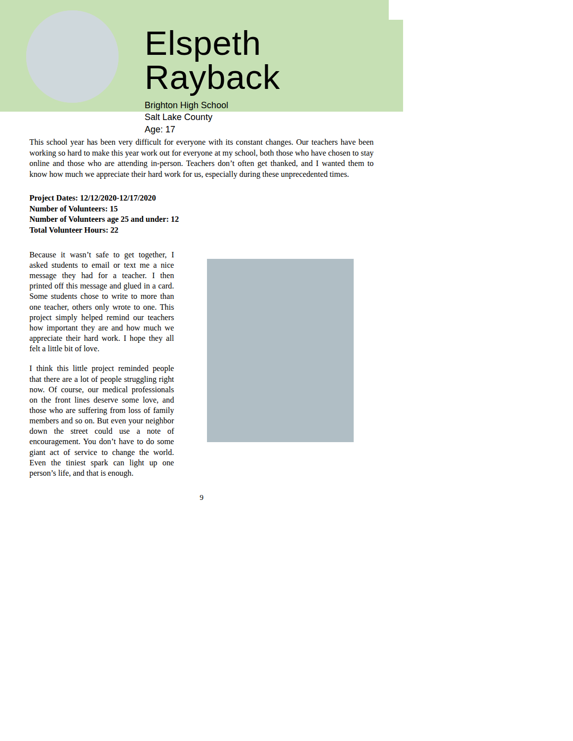Elspeth Rayback
Brighton High School
Salt Lake County
Age: 17
This school year has been very difficult for everyone with its constant changes. Our teachers have been working so hard to make this year work out for everyone at my school, both those who have chosen to stay online and those who are attending in-person. Teachers don’t often get thanked, and I wanted them to know how much we appreciate their hard work for us, especially during these unprecedented times.
Project Dates: 12/12/2020-12/17/2020
Number of Volunteers: 15
Number of Volunteers age 25 and under: 12
Total Volunteer Hours: 22
Because it wasn’t safe to get together, I asked students to email or text me a nice message they had for a teacher. I then printed off this message and glued in a card. Some students chose to write to more than one teacher, others only wrote to one. This project simply helped remind our teachers how important they are and how much we appreciate their hard work. I hope they all felt a little bit of love.
I think this little project reminded people that there are a lot of people struggling right now. Of course, our medical professionals on the front lines deserve some love, and those who are suffering from loss of family members and so on. But even your neighbor down the street could use a note of encouragement. You don’t have to do some giant act of service to change the world. Even the tiniest spark can light up one person’s life, and that is enough.
9